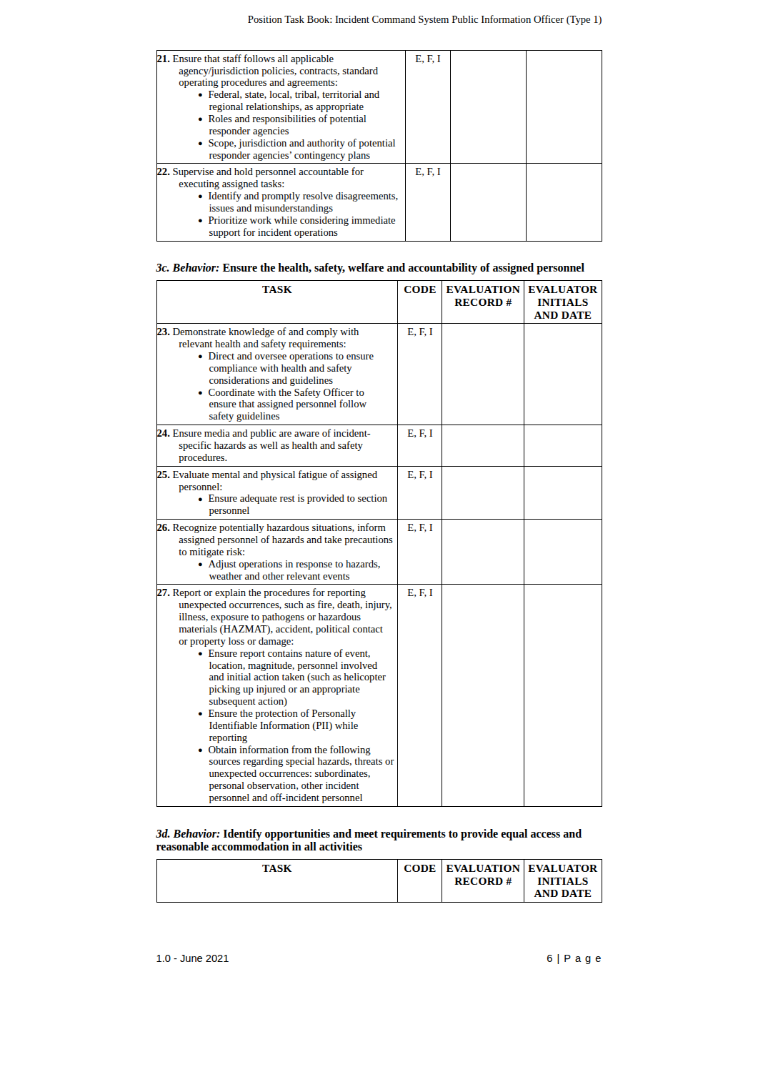Position Task Book: Incident Command System Public Information Officer (Type 1)
| 21. Ensure that staff follows all applicable agency/jurisdiction policies, contracts, standard operating procedures and agreements: Federal, state, local, tribal, territorial and regional relationships, as appropriate Roles and responsibilities of potential responder agencies Scope, jurisdiction and authority of potential responder agencies’ contingency plans | E, F, I | | |
| 22. Supervise and hold personnel accountable for executing assigned tasks: Identify and promptly resolve disagreements, issues and misunderstandings Prioritize work while considering immediate support for incident operations | E, F, I | | |
3c. Behavior: Ensure the health, safety, welfare and accountability of assigned personnel
| TASK | CODE | EVALUATION RECORD # | EVALUATOR INITIALS AND DATE |
| --- | --- | --- | --- |
| 23. Demonstrate knowledge of and comply with relevant health and safety requirements: Direct and oversee operations to ensure compliance with health and safety considerations and guidelines Coordinate with the Safety Officer to ensure that assigned personnel follow safety guidelines | E, F, I | | |
| 24. Ensure media and public are aware of incident-specific hazards as well as health and safety procedures. | E, F, I | | |
| 25. Evaluate mental and physical fatigue of assigned personnel: Ensure adequate rest is provided to section personnel | E, F, I | | |
| 26. Recognize potentially hazardous situations, inform assigned personnel of hazards and take precautions to mitigate risk: Adjust operations in response to hazards, weather and other relevant events | E, F, I | | |
| 27. Report or explain the procedures for reporting unexpected occurrences, such as fire, death, injury, illness, exposure to pathogens or hazardous materials (HAZMAT), accident, political contact or property loss or damage: Ensure report contains nature of event, location, magnitude, personnel involved and initial action taken (such as helicopter picking up injured or an appropriate subsequent action) Ensure the protection of Personally Identifiable Information (PII) while reporting Obtain information from the following sources regarding special hazards, threats or unexpected occurrences: subordinates, personal observation, other incident personnel and off-incident personnel | E, F, I | | |
3d. Behavior: Identify opportunities and meet requirements to provide equal access and reasonable accommodation in all activities
| TASK | CODE | EVALUATION RECORD # | EVALUATOR INITIALS AND DATE |
| --- | --- | --- | --- |
1.0 - June 2021
6 | P a g e